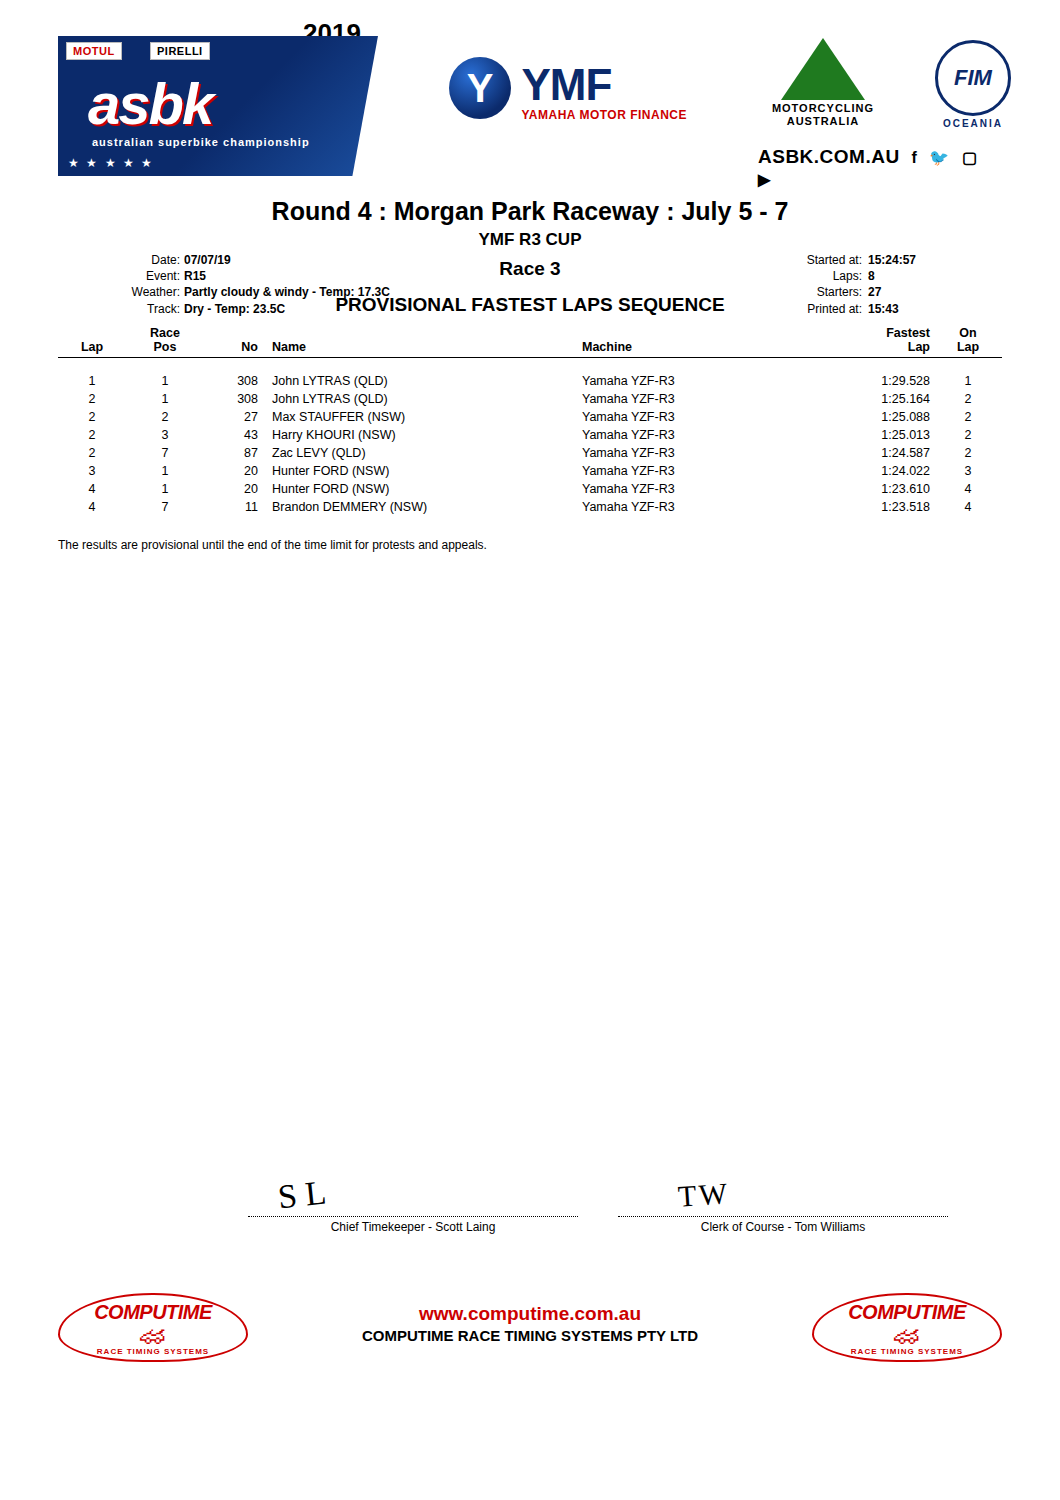2019
MOTUL
PIRELLI
asbk
australian superbike championship
★ ★ ★ ★ ★
Y YMF
YAMAHA MOTOR FINANCE
MOTORCYCLING
AUSTRALIA
FIM
OCEANIA
ASBK.COM.AU f 🐦 ▢ ▶
Round 4 : Morgan Park Raceway : July 5 - 7
YMF R3 CUP
Date: 07/07/19
Event: R15
Weather: Partly cloudy & windy - Temp: 17.3C
Track: Dry - Temp: 23.5C
Race 3
PROVISIONAL FASTEST LAPS SEQUENCE
Started at: 15:24:57
Laps: 8
Starters: 27
Printed at: 15:43
| | Race | | | | Fastest | On |
| --- | --- | --- | --- | --- | --- | --- |
| Lap | Pos | No | Name | Machine | Lap | Lap |
| 1 | 1 | 308 | John LYTRAS (QLD) | Yamaha YZF-R3 | 1:29.528 | 1 |
| 2 | 1 | 308 | John LYTRAS (QLD) | Yamaha YZF-R3 | 1:25.164 | 2 |
| 2 | 2 | 27 | Max STAUFFER (NSW) | Yamaha YZF-R3 | 1:25.088 | 2 |
| 2 | 3 | 43 | Harry KHOURI (NSW) | Yamaha YZF-R3 | 1:25.013 | 2 |
| 2 | 7 | 87 | Zac LEVY (QLD) | Yamaha YZF-R3 | 1:24.587 | 2 |
| 3 | 1 | 20 | Hunter FORD (NSW) | Yamaha YZF-R3 | 1:24.022 | 3 |
| 4 | 1 | 20 | Hunter FORD (NSW) | Yamaha YZF-R3 | 1:23.610 | 4 |
| 4 | 7 | 11 | Brandon DEMMERY (NSW) | Yamaha YZF-R3 | 1:23.518 | 4 |
The results are provisional until the end of the time limit for protests and appeals.
S   L
Chief Timekeeper - Scott Laing
T W
Clerk of Course - Tom Williams
COMPUTIME
🏎
RACE TIMING SYSTEMS
COMPUTIME
🏎
RACE TIMING SYSTEMS
www.computime.com.au
COMPUTIME RACE TIMING SYSTEMS PTY LTD